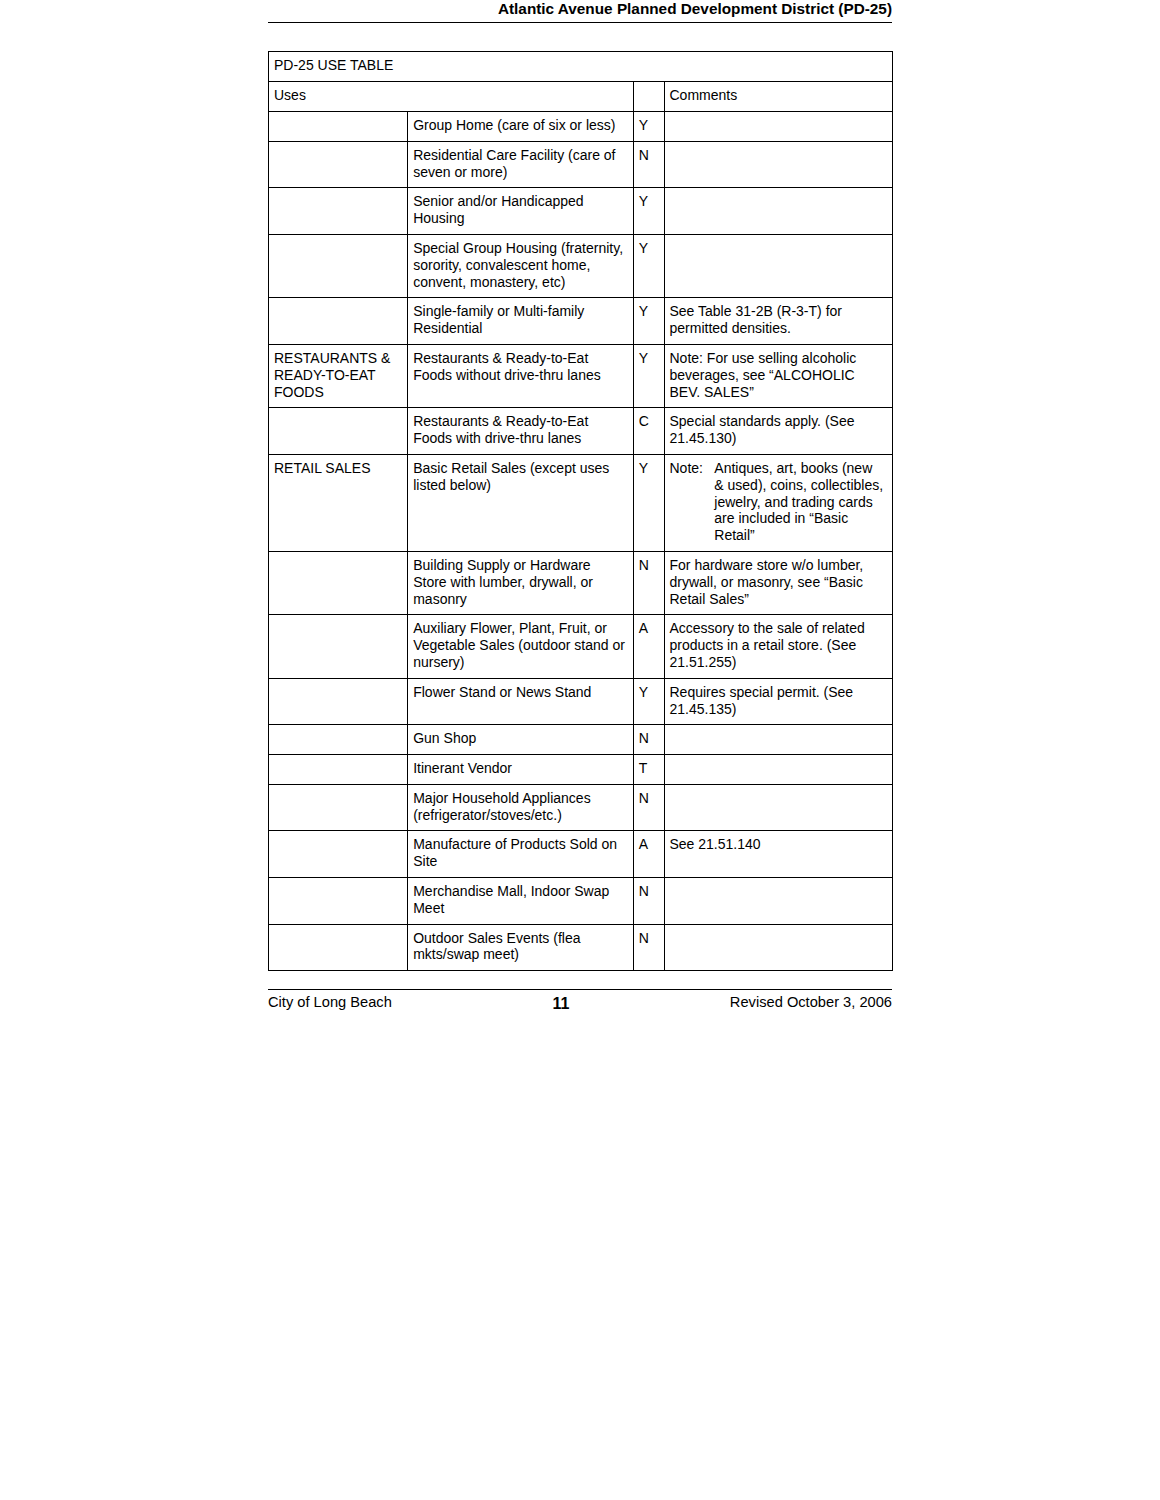Atlantic Avenue Planned Development District (PD-25)
| PD-25 USE TABLE |
| Uses | | Comments |
| | Group Home (care of six or less) | Y | |
| | Residential Care Facility (care of seven or more) | N | |
| | Senior and/or Handicapped Housing | Y | |
| | Special Group Housing (fraternity, sorority, convalescent home, convent, monastery, etc) | Y | |
| | Single-family or Multi-family Residential | Y | See Table 31-2B (R-3-T) for permitted densities. |
| RESTAURANTS & READY-TO-EAT FOODS | Restaurants & Ready-to-Eat Foods without drive-thru lanes | Y | Note: For use selling alcoholic beverages, see “ALCOHOLIC BEV. SALES” |
| | Restaurants & Ready-to-Eat Foods with drive-thru lanes | C | Special standards apply. (See 21.45.130) |
| RETAIL SALES | Basic Retail Sales (except uses listed below) | Y | Note: Antiques, art, books (new & used), coins, collectibles, jewelry, and trading cards are included in “Basic Retail” |
| | Building Supply or Hardware Store with lumber, drywall, or masonry | N | For hardware store w/o lumber, drywall, or masonry, see “Basic Retail Sales” |
| | Auxiliary Flower, Plant, Fruit, or Vegetable Sales (outdoor stand or nursery) | A | Accessory to the sale of related products in a retail store. (See 21.51.255) |
| | Flower Stand or News Stand | Y | Requires special permit. (See 21.45.135) |
| | Gun Shop | N | |
| | Itinerant Vendor | T | |
| | Major Household Appliances (refrigerator/stoves/etc.) | N | |
| | Manufacture of Products Sold on Site | A | See 21.51.140 |
| | Merchandise Mall, Indoor Swap Meet | N | |
| | Outdoor Sales Events (flea mkts/swap meet) | N | |
City of Long Beach
11
Revised October 3, 2006